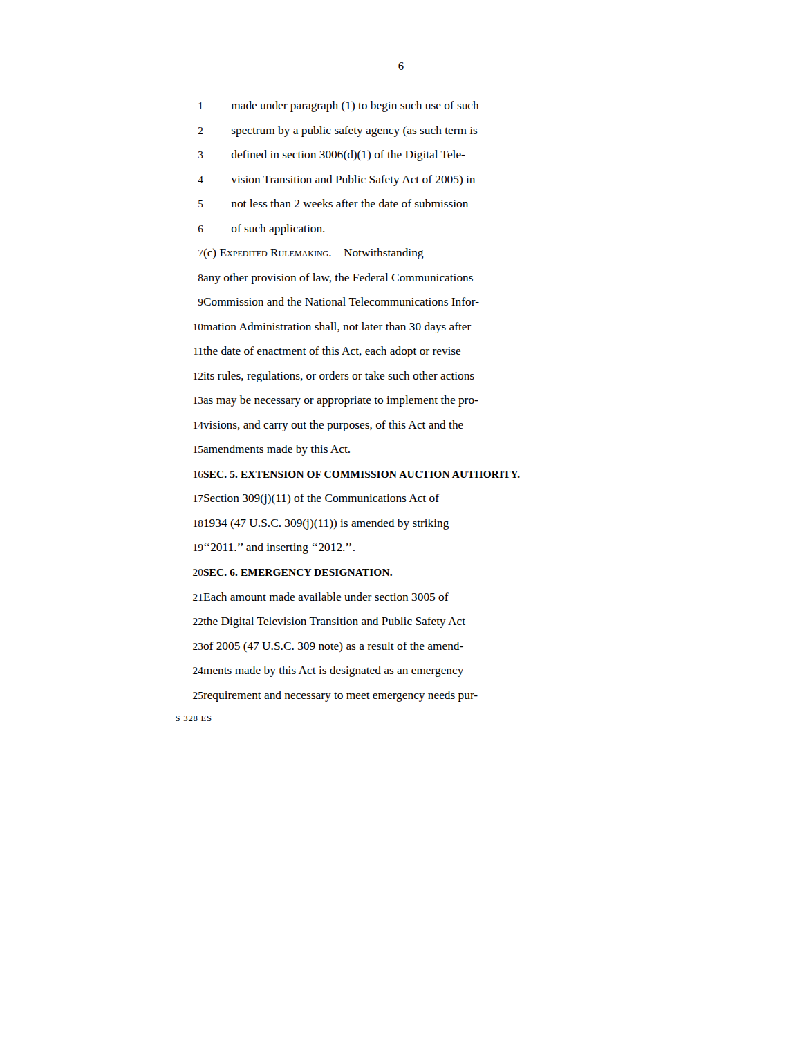6
| 1 | made under paragraph (1) to begin such use of such |
| 2 | spectrum by a public safety agency (as such term is |
| 3 | defined in section 3006(d)(1) of the Digital Tele- |
| 4 | vision Transition and Public Safety Act of 2005) in |
| 5 | not less than 2 weeks after the date of submission |
| 6 | of such application. |
| 7 | (c) Expedited Rulemaking. —Notwithstanding |
| 8 | any other provision of law, the Federal Communications |
| 9 | Commission and the National Telecommunications Infor- |
| 10 | mation Administration shall, not later than 30 days after |
| 11 | the date of enactment of this Act, each adopt or revise |
| 12 | its rules, regulations, or orders or take such other actions |
| 13 | as may be necessary or appropriate to implement the pro- |
| 14 | visions, and carry out the purposes, of this Act and the |
| 15 | amendments made by this Act. |
| 16 | SEC. 5. EXTENSION OF COMMISSION AUCTION AUTHORITY. |
| 17 | Section 309(j)(11) of the Communications Act of |
| 18 | 1934 (47 U.S.C. 309(j)(11)) is amended by striking |
| 19 | ‘‘2011.’’ and inserting ‘‘2012.’’. |
| 20 | SEC. 6. EMERGENCY DESIGNATION. |
| 21 | Each amount made available under section 3005 of |
| 22 | the Digital Television Transition and Public Safety Act |
| 23 | of 2005 (47 U.S.C. 309 note) as a result of the amend- |
| 24 | ments made by this Act is designated as an emergency |
| 25 | requirement and necessary to meet emergency needs pur- |
S 328 ES